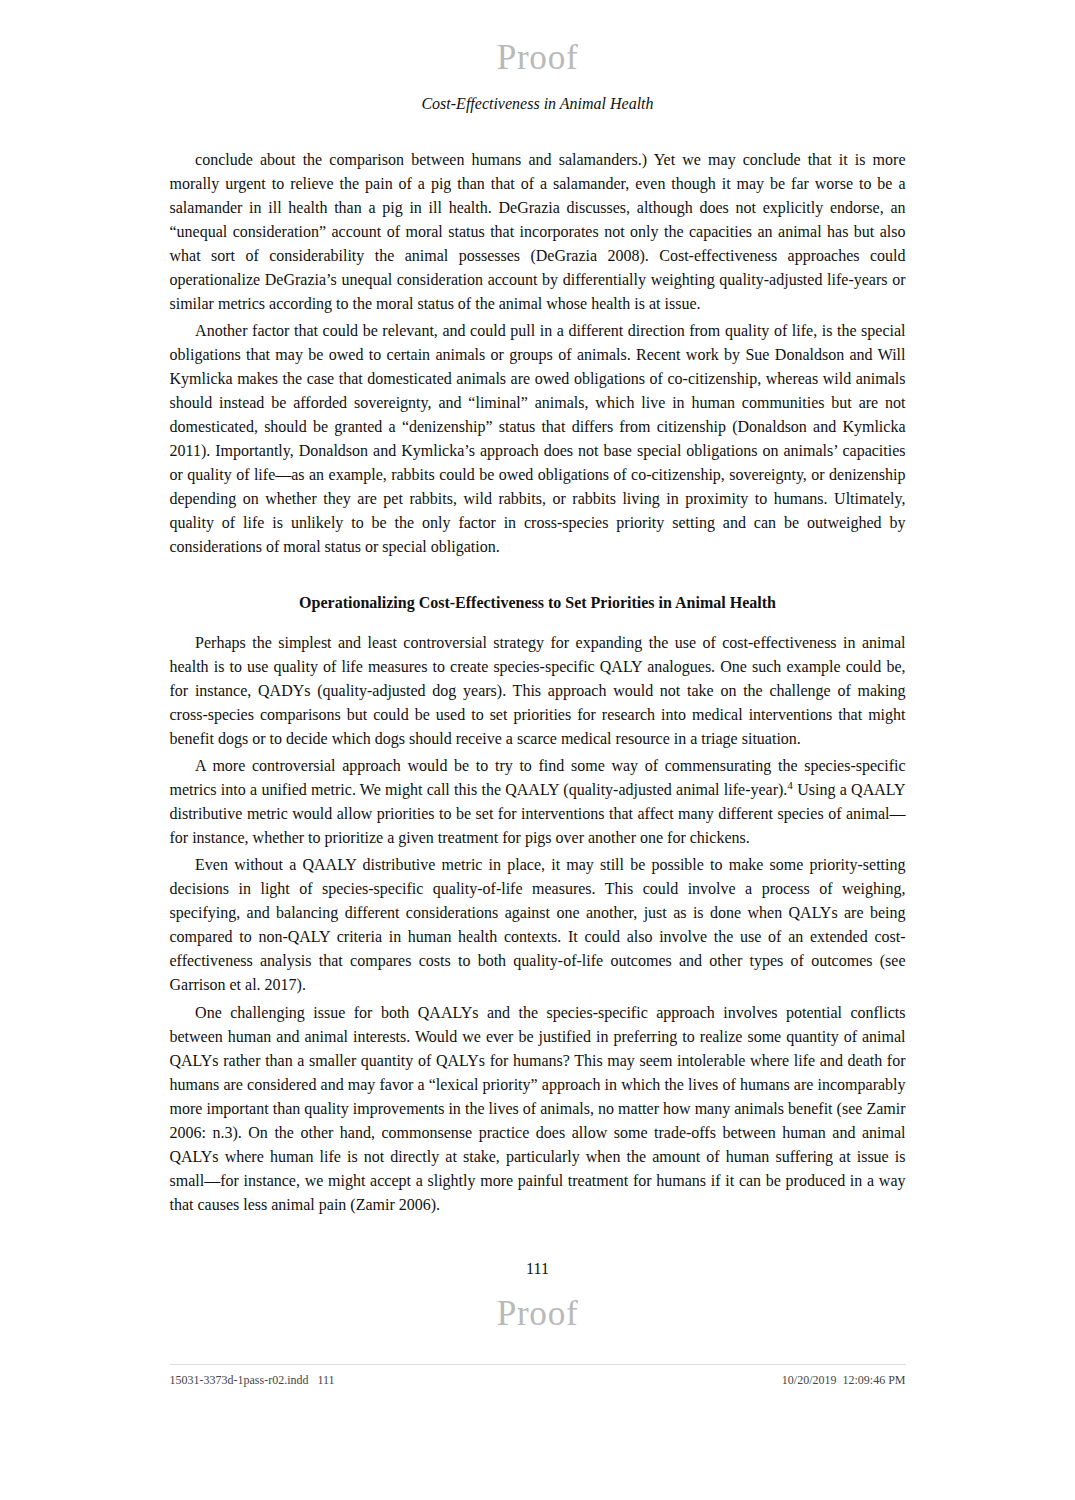Proof
Cost-Effectiveness in Animal Health
conclude about the comparison between humans and salamanders.) Yet we may conclude that it is more morally urgent to relieve the pain of a pig than that of a salamander, even though it may be far worse to be a salamander in ill health than a pig in ill health. DeGrazia discusses, although does not explicitly endorse, an “unequal consideration” account of moral status that incorporates not only the capacities an animal has but also what sort of considerability the animal possesses (DeGrazia 2008). Cost-effectiveness approaches could operationalize DeGrazia’s unequal consideration account by differentially weighting quality-adjusted life-years or similar metrics according to the moral status of the animal whose health is at issue.
Another factor that could be relevant, and could pull in a different direction from quality of life, is the special obligations that may be owed to certain animals or groups of animals. Recent work by Sue Donaldson and Will Kymlicka makes the case that domesticated animals are owed obligations of co-citizenship, whereas wild animals should instead be afforded sovereignty, and “liminal” animals, which live in human communities but are not domesticated, should be granted a “denizenship” status that differs from citizenship (Donaldson and Kymlicka 2011). Importantly, Donaldson and Kymlicka’s approach does not base special obligations on animals’ capacities or quality of life—as an example, rabbits could be owed obligations of co-citizenship, sovereignty, or denizenship depending on whether they are pet rabbits, wild rabbits, or rabbits living in proximity to humans. Ultimately, quality of life is unlikely to be the only factor in cross-species priority setting and can be outweighed by considerations of moral status or special obligation.
Operationalizing Cost-Effectiveness to Set Priorities in Animal Health
Perhaps the simplest and least controversial strategy for expanding the use of cost-effectiveness in animal health is to use quality of life measures to create species-specific QALY analogues. One such example could be, for instance, QADYs (quality-adjusted dog years). This approach would not take on the challenge of making cross-species comparisons but could be used to set priorities for research into medical interventions that might benefit dogs or to decide which dogs should receive a scarce medical resource in a triage situation.
A more controversial approach would be to try to find some way of commensurating the species-specific metrics into a unified metric. We might call this the QAALY (quality-adjusted animal life-year).4 Using a QAALY distributive metric would allow priorities to be set for interventions that affect many different species of animal—for instance, whether to prioritize a given treatment for pigs over another one for chickens.
Even without a QAALY distributive metric in place, it may still be possible to make some priority-setting decisions in light of species-specific quality-of-life measures. This could involve a process of weighing, specifying, and balancing different considerations against one another, just as is done when QALYs are being compared to non-QALY criteria in human health contexts. It could also involve the use of an extended cost-effectiveness analysis that compares costs to both quality-of-life outcomes and other types of outcomes (see Garrison et al. 2017).
One challenging issue for both QAALYs and the species-specific approach involves potential conflicts between human and animal interests. Would we ever be justified in preferring to realize some quantity of animal QALYs rather than a smaller quantity of QALYs for humans? This may seem intolerable where life and death for humans are considered and may favor a “lexical priority” approach in which the lives of humans are incomparably more important than quality improvements in the lives of animals, no matter how many animals benefit (see Zamir 2006: n.3). On the other hand, commonsense practice does allow some trade-offs between human and animal QALYs where human life is not directly at stake, particularly when the amount of human suffering at issue is small—for instance, we might accept a slightly more painful treatment for humans if it can be produced in a way that causes less animal pain (Zamir 2006).
111
Proof
15031-3373d-1pass-r02.indd 111 10/20/2019 12:09:46 PM